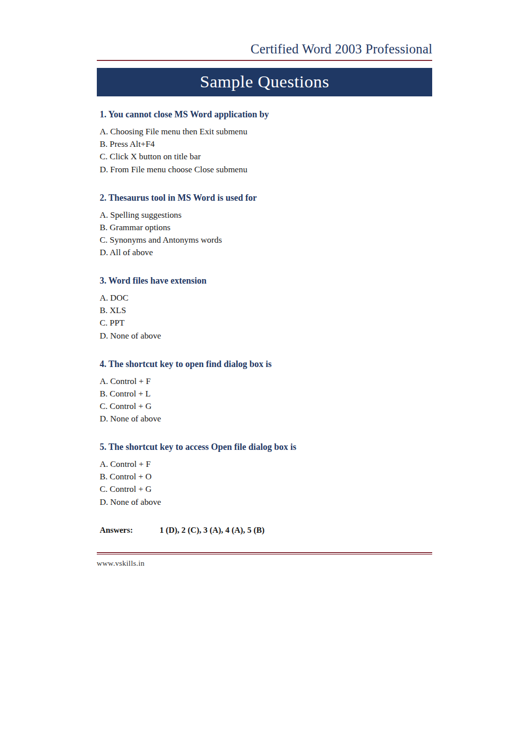Certified Word 2003 Professional
Sample Questions
1. You cannot close MS Word application by
A. Choosing File menu then Exit submenu
B. Press Alt+F4
C. Click X button on title bar
D. From File menu choose Close submenu
2. Thesaurus tool in MS Word is used for
A. Spelling suggestions
B. Grammar options
C. Synonyms and Antonyms words
D. All of above
3. Word files have extension
A. DOC
B. XLS
C. PPT
D. None of above
4. The shortcut key to open find dialog box is
A. Control + F
B. Control + L
C. Control + G
D. None of above
5. The shortcut key to access Open file dialog box is
A. Control + F
B. Control + O
C. Control + G
D. None of above
Answers: 1 (D), 2 (C), 3 (A), 4 (A), 5 (B)
www.vskills.in